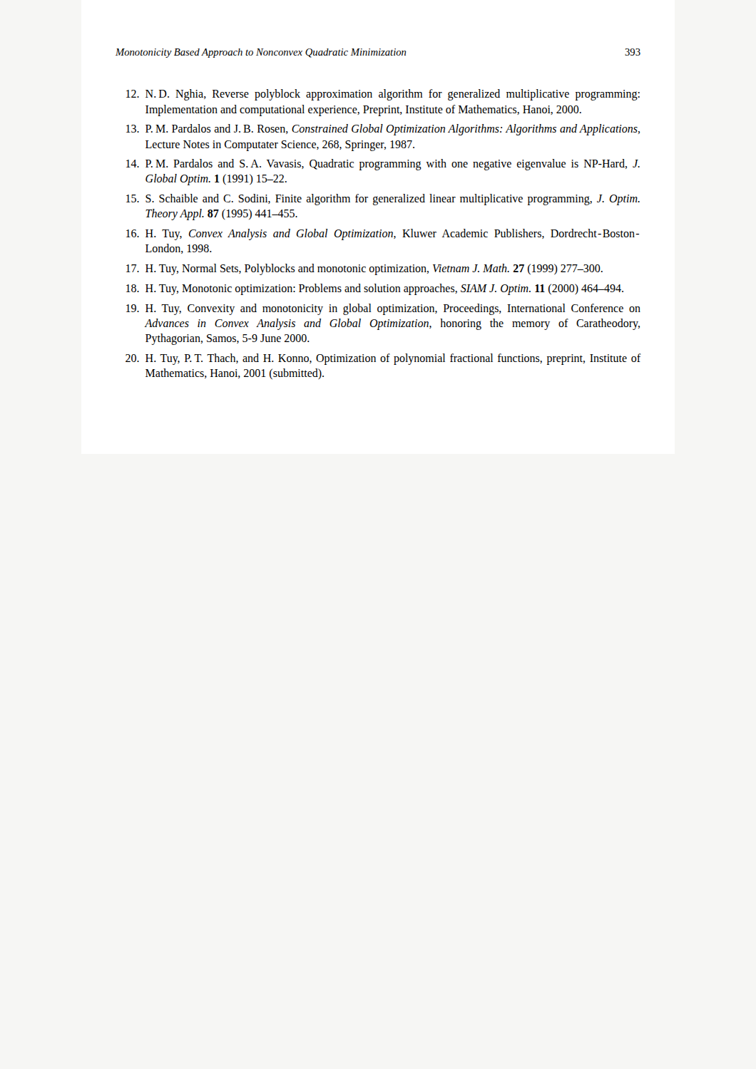Monotonicity Based Approach to Nonconvex Quadratic Minimization 393
N. D. Nghia, Reverse polyblock approximation algorithm for generalized multiplicative programming: Implementation and computational experience, Preprint, Institute of Mathematics, Hanoi, 2000.
P. M. Pardalos and J. B. Rosen, Constrained Global Optimization Algorithms: Algorithms and Applications, Lecture Notes in Computater Science, 268, Springer, 1987.
P. M. Pardalos and S. A. Vavasis, Quadratic programming with one negative eigenvalue is NP-Hard, J. Global Optim. 1 (1991) 15–22.
S. Schaible and C. Sodini, Finite algorithm for generalized linear multiplicative programming, J. Optim. Theory Appl. 87 (1995) 441–455.
H. Tuy, Convex Analysis and Global Optimization, Kluwer Academic Publishers, Dordrecht - Boston - London, 1998.
H. Tuy, Normal Sets, Polyblocks and monotonic optimization, Vietnam J. Math. 27 (1999) 277–300.
H. Tuy, Monotonic optimization: Problems and solution approaches, SIAM J. Optim. 11 (2000) 464–494.
H. Tuy, Convexity and monotonicity in global optimization, Proceedings, International Conference on Advances in Convex Analysis and Global Optimization, honoring the memory of Caratheodory, Pythagorian, Samos, 5-9 June 2000.
H. Tuy, P. T. Thach, and H. Konno, Optimization of polynomial fractional functions, preprint, Institute of Mathematics, Hanoi, 2001 (submitted).